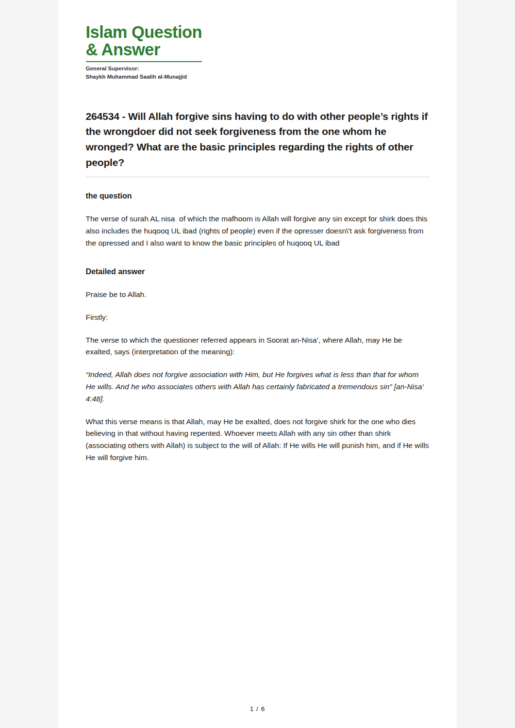Islam Question
& Answer
General Supervisor:
Shaykh Muhammad Saalih al-Munajjid
264534 - Will Allah forgive sins having to do with other people’s rights if the wrongdoer did not seek forgiveness from the one whom he wronged? What are the basic principles regarding the rights of other people?
the question
The verse of surah AL nisa of which the mafhoom is Allah will forgive any sin except for shirk does this also includes the huqooq UL ibad (rights of people) even if the opresser doesn\'t ask forgiveness from the opressed and I also want to know the basic principles of huqooq UL ibad
Detailed answer
Praise be to Allah.
Firstly:
The verse to which the questioner referred appears in Soorat an-Nisa’, where Allah, may He be exalted, says (interpretation of the meaning):
“Indeed, Allah does not forgive association with Him, but He forgives what is less than that for whom He wills. And he who associates others with Allah has certainly fabricated a tremendous sin” [an-Nisa’ 4:48].
What this verse means is that Allah, may He be exalted, does not forgive shirk for the one who dies believing in that without having repented. Whoever meets Allah with any sin other than shirk (associating others with Allah) is subject to the will of Allah: If He wills He will punish him, and if He wills He will forgive him.
1 / 6